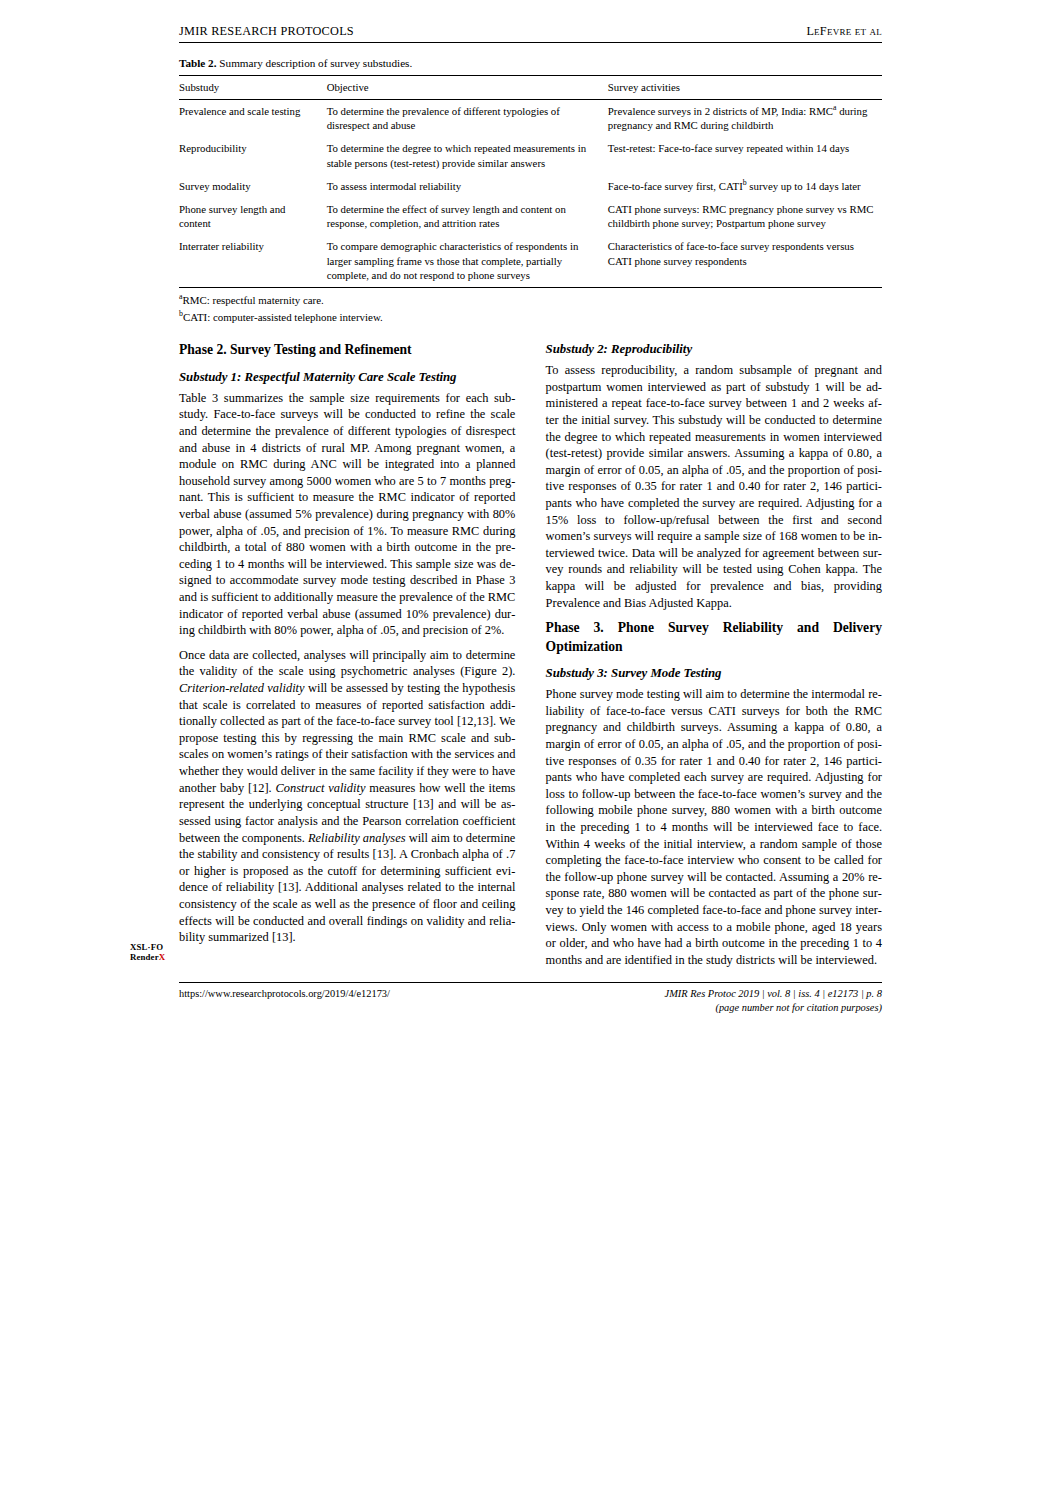JMIR RESEARCH PROTOCOLS
LeFevre et al
Table 2. Summary description of survey substudies.
| Substudy | Objective | Survey activities |
| --- | --- | --- |
| Prevalence and scale testing | To determine the prevalence of different typologies of disrespect and abuse | Prevalence surveys in 2 districts of MP, India: RMC a during pregnancy and RMC during childbirth |
| Reproducibility | To determine the degree to which repeated measurements in stable persons (test-retest) provide similar answers | Test-retest: Face-to-face survey repeated within 14 days |
| Survey modality | To assess intermodal reliability | Face-to-face survey first, CATI b survey up to 14 days later |
| Phone survey length and content | To determine the effect of survey length and content on response, completion, and attrition rates | CATI phone surveys: RMC pregnancy phone survey vs RMC childbirth phone survey; Postpartum phone survey |
| Interrater reliability | To compare demographic characteristics of respondents in larger sampling frame vs those that complete, partially complete, and do not respond to phone surveys | Characteristics of face-to-face survey respondents versus CATI phone survey respondents |
aRMC: respectful maternity care.
bCATI: computer-assisted telephone interview.
Phase 2. Survey Testing and Refinement
Substudy 1: Respectful Maternity Care Scale Testing
Table 3 summarizes the sample size requirements for each substudy. Face-to-face surveys will be conducted to refine the scale and determine the prevalence of different typologies of disrespect and abuse in 4 districts of rural MP. Among pregnant women, a module on RMC during ANC will be integrated into a planned household survey among 5000 women who are 5 to 7 months pregnant. This is sufficient to measure the RMC indicator of reported verbal abuse (assumed 5% prevalence) during pregnancy with 80% power, alpha of .05, and precision of 1%. To measure RMC during childbirth, a total of 880 women with a birth outcome in the preceding 1 to 4 months will be interviewed. This sample size was designed to accommodate survey mode testing described in Phase 3 and is sufficient to additionally measure the prevalence of the RMC indicator of reported verbal abuse (assumed 10% prevalence) during childbirth with 80% power, alpha of .05, and precision of 2%.
Once data are collected, analyses will principally aim to determine the validity of the scale using psychometric analyses (Figure 2). Criterion-related validity will be assessed by testing the hypothesis that scale is correlated to measures of reported satisfaction additionally collected as part of the face-to-face survey tool [12,13]. We propose testing this by regressing the main RMC scale and subscales on women’s ratings of their satisfaction with the services and whether they would deliver in the same facility if they were to have another baby [12]. Construct validity measures how well the items represent the underlying conceptual structure [13] and will be assessed using factor analysis and the Pearson correlation coefficient between the components. Reliability analyses will aim to determine the stability and consistency of results [13]. A Cronbach alpha of .7 or higher is proposed as the cutoff for determining sufficient evidence of reliability [13]. Additional analyses related to the internal consistency of the scale as well as the presence of floor and ceiling effects will be conducted and overall findings on validity and reliability summarized [13].
Substudy 2: Reproducibility
To assess reproducibility, a random subsample of pregnant and postpartum women interviewed as part of substudy 1 will be administered a repeat face-to-face survey between 1 and 2 weeks after the initial survey. This substudy will be conducted to determine the degree to which repeated measurements in women interviewed (test-retest) provide similar answers. Assuming a kappa of 0.80, a margin of error of 0.05, an alpha of .05, and the proportion of positive responses of 0.35 for rater 1 and 0.40 for rater 2, 146 participants who have completed the survey are required. Adjusting for a 15% loss to follow-up/refusal between the first and second women’s surveys will require a sample size of 168 women to be interviewed twice. Data will be analyzed for agreement between survey rounds and reliability will be tested using Cohen kappa. The kappa will be adjusted for prevalence and bias, providing Prevalence and Bias Adjusted Kappa.
Phase 3. Phone Survey Reliability and Delivery Optimization
Substudy 3: Survey Mode Testing
Phone survey mode testing will aim to determine the intermodal reliability of face-to-face versus CATI surveys for both the RMC pregnancy and childbirth surveys. Assuming a kappa of 0.80, a margin of error of 0.05, an alpha of .05, and the proportion of positive responses of 0.35 for rater 1 and 0.40 for rater 2, 146 participants who have completed each survey are required. Adjusting for loss to follow-up between the face-to-face women’s survey and the following mobile phone survey, 880 women with a birth outcome in the preceding 1 to 4 months will be interviewed face to face. Within 4 weeks of the initial interview, a random sample of those completing the face-to-face interview who consent to be called for the follow-up phone survey will be contacted. Assuming a 20% response rate, 880 women will be contacted as part of the phone survey to yield the 146 completed face-to-face and phone survey interviews. Only women with access to a mobile phone, aged 18 years or older, and who have had a birth outcome in the preceding 1 to 4 months and are identified in the study districts will be interviewed.
https://www.researchprotocols.org/2019/4/e12173/
JMIR Res Protoc 2019 | vol. 8 | iss. 4 | e12173 | p. 8
(page number not for citation purposes)
XSL·FO
RenderX